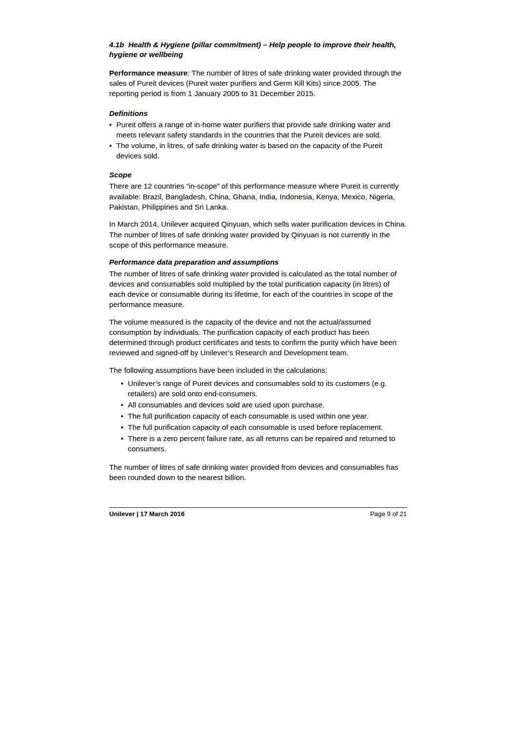4.1b Health & Hygiene (pillar commitment) – Help people to improve their health, hygiene or wellbeing
Performance measure: The number of litres of safe drinking water provided through the sales of Pureit devices (Pureit water purifiers and Germ Kill Kits) since 2005. The reporting period is from 1 January 2005 to 31 December 2015.
Definitions
Pureit offers a range of in-home water purifiers that provide safe drinking water and meets relevant safety standards in the countries that the Pureit devices are sold.
The volume, in litres, of safe drinking water is based on the capacity of the Pureit devices sold.
Scope
There are 12 countries “in-scope” of this performance measure where Pureit is currently available: Brazil, Bangladesh, China, Ghana, India, Indonesia, Kenya, Mexico, Nigeria, Pakistan, Philippines and Sri Lanka.
In March 2014, Unilever acquired Qinyuan, which sells water purification devices in China. The number of litres of safe drinking water provided by Qinyuan is not currently in the scope of this performance measure.
Performance data preparation and assumptions
The number of litres of safe drinking water provided is calculated as the total number of devices and consumables sold multiplied by the total purification capacity (in litres) of each device or consumable during its lifetime, for each of the countries in scope of the performance measure.
The volume measured is the capacity of the device and not the actual/assumed consumption by individuals. The purification capacity of each product has been determined through product certificates and tests to confirm the purity which have been reviewed and signed-off by Unilever’s Research and Development team.
The following assumptions have been included in the calculations:
Unilever’s range of Pureit devices and consumables sold to its customers (e.g. retailers) are sold onto end-consumers.
All consumables and devices sold are used upon purchase.
The full purification capacity of each consumable is used within one year.
The full purification capacity of each consumable is used before replacement.
There is a zero percent failure rate, as all returns can be repaired and returned to consumers.
The number of litres of safe drinking water provided from devices and consumables has been rounded down to the nearest billion.
Unilever | 17 March 2016
Page 9 of 21